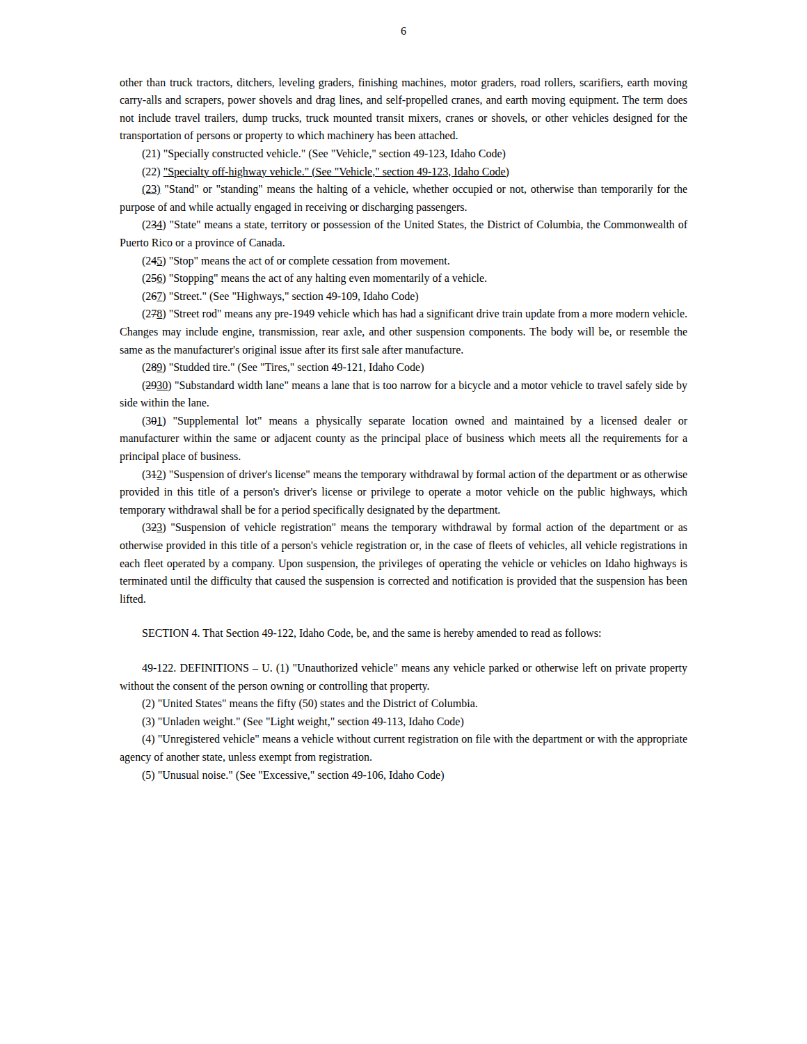6
other than truck tractors, ditchers, leveling graders, finishing machines, motor graders, road rollers, scarifiers, earth moving carry-alls and scrapers, power shovels and drag lines, and self-propelled cranes, and earth moving equipment. The term does not include travel trailers, dump trucks, truck mounted transit mixers, cranes or shovels, or other vehicles designed for the transportation of persons or property to which machinery has been attached.
(21) "Specially constructed vehicle." (See "Vehicle," section 49-123, Idaho Code)
(22) "Specialty off-highway vehicle." (See "Vehicle," section 49-123, Idaho Code)
(23) "Stand" or "standing" means the halting of a vehicle, whether occupied or not, otherwise than temporarily for the purpose of and while actually engaged in receiving or discharging passengers.
(234) "State" means a state, territory or possession of the United States, the District of Columbia, the Commonwealth of Puerto Rico or a province of Canada.
(245) "Stop" means the act of or complete cessation from movement.
(256) "Stopping" means the act of any halting even momentarily of a vehicle.
(267) "Street." (See "Highways," section 49-109, Idaho Code)
(278) "Street rod" means any pre-1949 vehicle which has had a significant drive train update from a more modern vehicle. Changes may include engine, transmission, rear axle, and other suspension components. The body will be, or resemble the same as the manufacturer's original issue after its first sale after manufacture.
(289) "Studded tire." (See "Tires," section 49-121, Idaho Code)
(2930) "Substandard width lane" means a lane that is too narrow for a bicycle and a motor vehicle to travel safely side by side within the lane.
(301) "Supplemental lot" means a physically separate location owned and maintained by a licensed dealer or manufacturer within the same or adjacent county as the principal place of business which meets all the requirements for a principal place of business.
(312) "Suspension of driver's license" means the temporary withdrawal by formal action of the department or as otherwise provided in this title of a person's driver's license or privilege to operate a motor vehicle on the public highways, which temporary withdrawal shall be for a period specifically designated by the department.
(323) "Suspension of vehicle registration" means the temporary withdrawal by formal action of the department or as otherwise provided in this title of a person's vehicle registration or, in the case of fleets of vehicles, all vehicle registrations in each fleet operated by a company. Upon suspension, the privileges of operating the vehicle or vehicles on Idaho highways is terminated until the difficulty that caused the suspension is corrected and notification is provided that the suspension has been lifted.
SECTION 4. That Section 49-122, Idaho Code, be, and the same is hereby amended to read as follows:
49-122. DEFINITIONS – U. (1) "Unauthorized vehicle" means any vehicle parked or otherwise left on private property without the consent of the person owning or controlling that property.
(2) "United States" means the fifty (50) states and the District of Columbia.
(3) "Unladen weight." (See "Light weight," section 49-113, Idaho Code)
(4) "Unregistered vehicle" means a vehicle without current registration on file with the department or with the appropriate agency of another state, unless exempt from registration.
(5) "Unusual noise." (See "Excessive," section 49-106, Idaho Code)